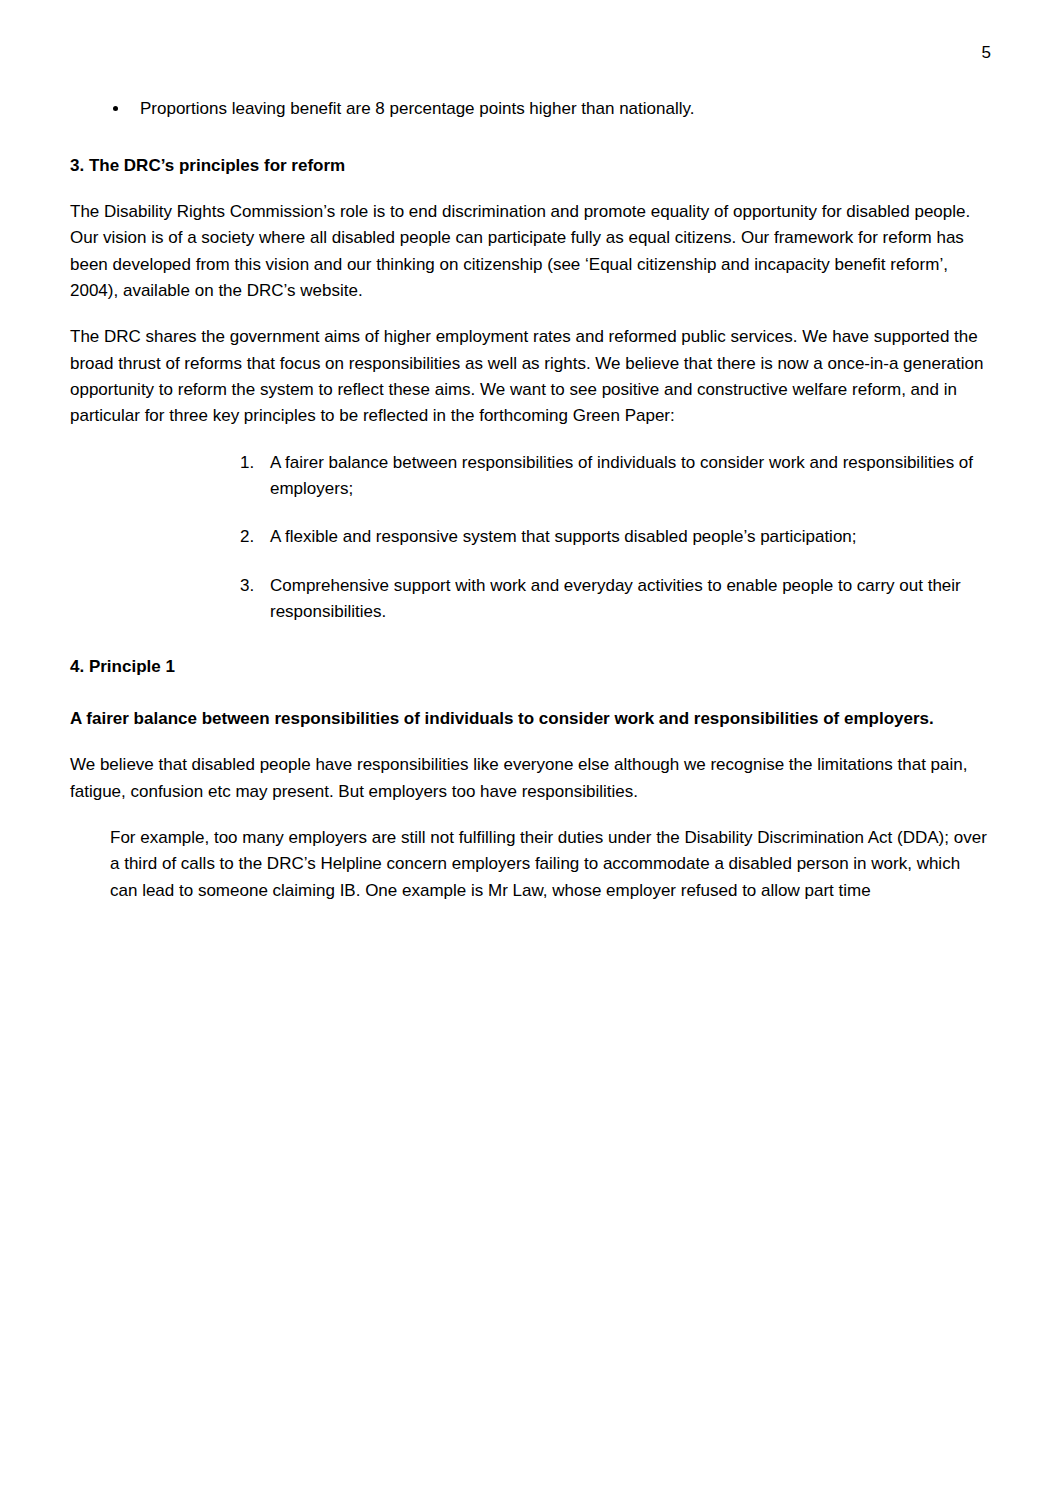5
Proportions leaving benefit are 8 percentage points higher than nationally.
3. The DRC’s principles for reform
The Disability Rights Commission’s role is to end discrimination and promote equality of opportunity for disabled people. Our vision is of a society where all disabled people can participate fully as equal citizens. Our framework for reform has been developed from this vision and our thinking on citizenship (see ‘Equal citizenship and incapacity benefit reform’, 2004), available on the DRC’s website.
The DRC shares the government aims of higher employment rates and reformed public services. We have supported the broad thrust of reforms that focus on responsibilities as well as rights. We believe that there is now a once-in-a generation opportunity to reform the system to reflect these aims. We want to see positive and constructive welfare reform, and in particular for three key principles to be reflected in the forthcoming Green Paper:
A fairer balance between responsibilities of individuals to consider work and responsibilities of employers;
A flexible and responsive system that supports disabled people’s participation;
Comprehensive support with work and everyday activities to enable people to carry out their responsibilities.
4. Principle 1
A fairer balance between responsibilities of individuals to consider work and responsibilities of employers.
We believe that disabled people have responsibilities like everyone else although we recognise the limitations that pain, fatigue, confusion etc may present. But employers too have responsibilities.
For example, too many employers are still not fulfilling their duties under the Disability Discrimination Act (DDA); over a third of calls to the DRC’s Helpline concern employers failing to accommodate a disabled person in work, which can lead to someone claiming IB. One example is Mr Law, whose employer refused to allow part time